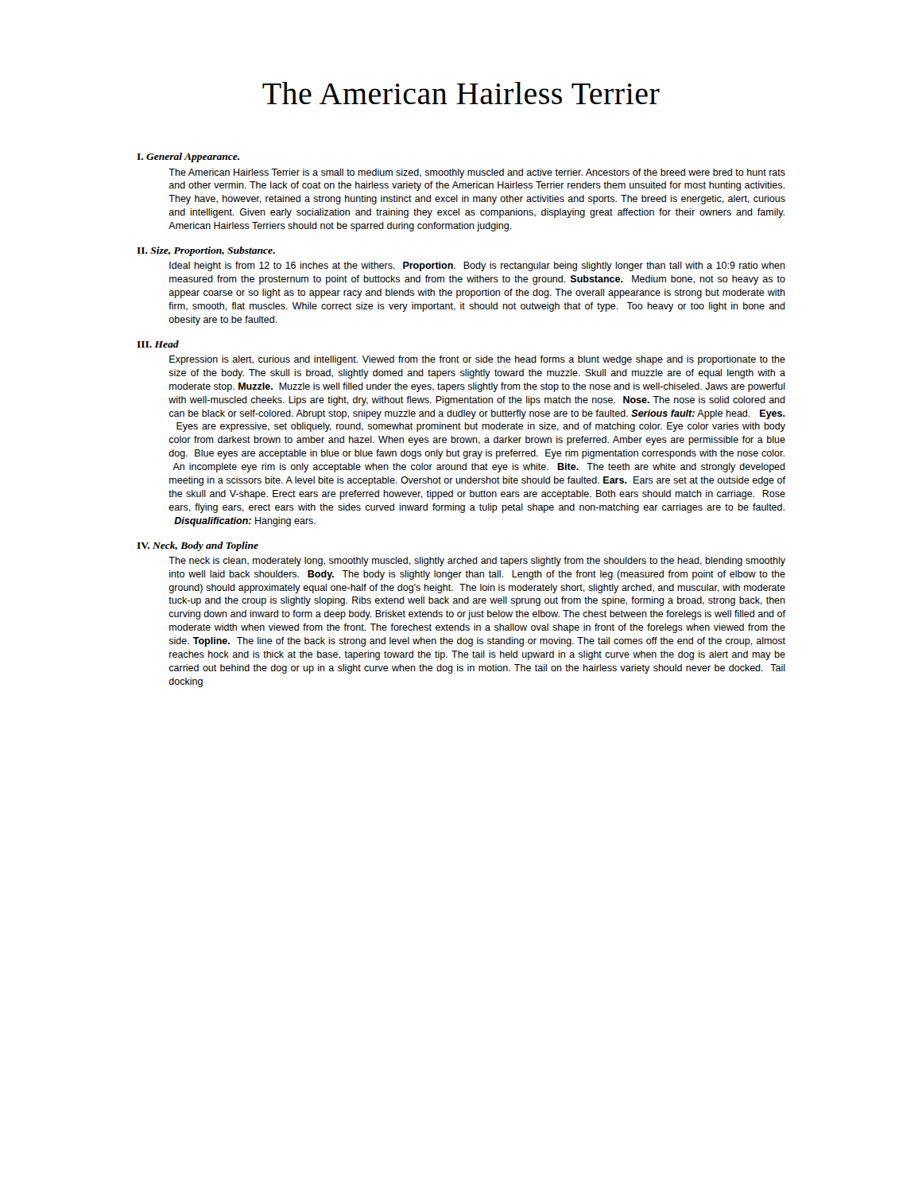The American Hairless Terrier
I. General Appearance.
The American Hairless Terrier is a small to medium sized, smoothly muscled and active terrier. Ancestors of the breed were bred to hunt rats and other vermin. The lack of coat on the hairless variety of the American Hairless Terrier renders them unsuited for most hunting activities. They have, however, retained a strong hunting instinct and excel in many other activities and sports. The breed is energetic, alert, curious and intelligent. Given early socialization and training they excel as companions, displaying great affection for their owners and family. American Hairless Terriers should not be sparred during conformation judging.
II. Size, Proportion, Substance.
Ideal height is from 12 to 16 inches at the withers. Proportion. Body is rectangular being slightly longer than tall with a 10:9 ratio when measured from the prosternum to point of buttocks and from the withers to the ground. Substance. Medium bone, not so heavy as to appear coarse or so light as to appear racy and blends with the proportion of the dog. The overall appearance is strong but moderate with firm, smooth, flat muscles. While correct size is very important, it should not outweigh that of type. Too heavy or too light in bone and obesity are to be faulted.
III. Head
Expression is alert, curious and intelligent. Viewed from the front or side the head forms a blunt wedge shape and is proportionate to the size of the body. The skull is broad, slightly domed and tapers slightly toward the muzzle. Skull and muzzle are of equal length with a moderate stop. Muzzle. Muzzle is well filled under the eyes, tapers slightly from the stop to the nose and is well-chiseled. Jaws are powerful with well-muscled cheeks. Lips are tight, dry, without flews. Pigmentation of the lips match the nose. Nose. The nose is solid colored and can be black or self-colored. Abrupt stop, snipey muzzle and a dudley or butterfly nose are to be faulted. Serious fault: Apple head. Eyes. Eyes are expressive, set obliquely, round, somewhat prominent but moderate in size, and of matching color. Eye color varies with body color from darkest brown to amber and hazel. When eyes are brown, a darker brown is preferred. Amber eyes are permissible for a blue dog. Blue eyes are acceptable in blue or blue fawn dogs only but gray is preferred. Eye rim pigmentation corresponds with the nose color. An incomplete eye rim is only acceptable when the color around that eye is white. Bite. The teeth are white and strongly developed meeting in a scissors bite. A level bite is acceptable. Overshot or undershot bite should be faulted. Ears. Ears are set at the outside edge of the skull and V-shape. Erect ears are preferred however, tipped or button ears are acceptable. Both ears should match in carriage. Rose ears, flying ears, erect ears with the sides curved inward forming a tulip petal shape and non-matching ear carriages are to be faulted. Disqualification: Hanging ears.
IV. Neck, Body and Topline
The neck is clean, moderately long, smoothly muscled, slightly arched and tapers slightly from the shoulders to the head, blending smoothly into well laid back shoulders. Body. The body is slightly longer than tall. Length of the front leg (measured from point of elbow to the ground) should approximately equal one-half of the dog's height. The loin is moderately short, slightly arched, and muscular, with moderate tuck-up and the croup is slightly sloping. Ribs extend well back and are well sprung out from the spine, forming a broad, strong back, then curving down and inward to form a deep body. Brisket extends to or just below the elbow. The chest between the forelegs is well filled and of moderate width when viewed from the front. The forechest extends in a shallow oval shape in front of the forelegs when viewed from the side. Topline. The line of the back is strong and level when the dog is standing or moving. The tail comes off the end of the croup, almost reaches hock and is thick at the base, tapering toward the tip. The tail is held upward in a slight curve when the dog is alert and may be carried out behind the dog or up in a slight curve when the dog is in motion. The tail on the hairless variety should never be docked. Tail docking